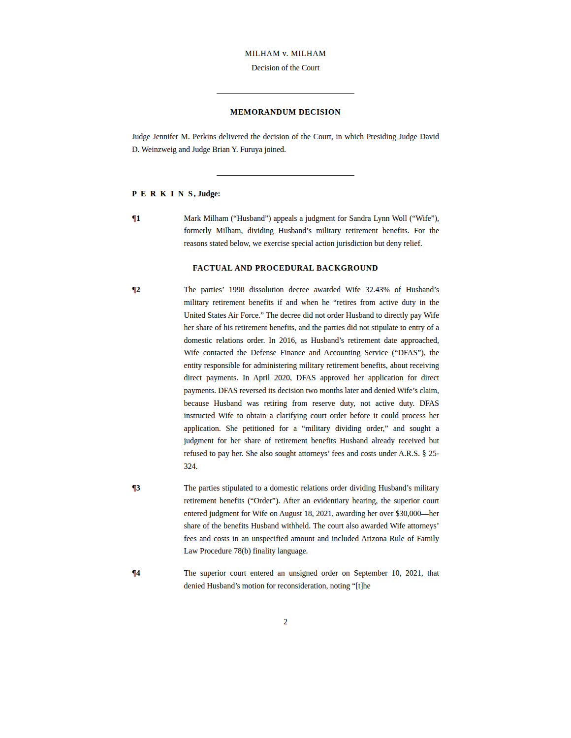MILHAM v. MILHAM
Decision of the Court
MEMORANDUM DECISION
Judge Jennifer M. Perkins delivered the decision of the Court, in which Presiding Judge David D. Weinzweig and Judge Brian Y. Furuya joined.
P E R K I N S, Judge:
¶1
Mark Milham (“Husband”) appeals a judgment for Sandra Lynn Woll (“Wife”), formerly Milham, dividing Husband’s military retirement benefits. For the reasons stated below, we exercise special action jurisdiction but deny relief.
FACTUAL AND PROCEDURAL BACKGROUND
¶2
The parties’ 1998 dissolution decree awarded Wife 32.43% of Husband’s military retirement benefits if and when he “retires from active duty in the United States Air Force.” The decree did not order Husband to directly pay Wife her share of his retirement benefits, and the parties did not stipulate to entry of a domestic relations order. In 2016, as Husband’s retirement date approached, Wife contacted the Defense Finance and Accounting Service (“DFAS”), the entity responsible for administering military retirement benefits, about receiving direct payments. In April 2020, DFAS approved her application for direct payments. DFAS reversed its decision two months later and denied Wife’s claim, because Husband was retiring from reserve duty, not active duty. DFAS instructed Wife to obtain a clarifying court order before it could process her application. She petitioned for a “military dividing order,” and sought a judgment for her share of retirement benefits Husband already received but refused to pay her. She also sought attorneys’ fees and costs under A.R.S. § 25-324.
¶3
The parties stipulated to a domestic relations order dividing Husband’s military retirement benefits (“Order”). After an evidentiary hearing, the superior court entered judgment for Wife on August 18, 2021, awarding her over $30,000—her share of the benefits Husband withheld. The court also awarded Wife attorneys’ fees and costs in an unspecified amount and included Arizona Rule of Family Law Procedure 78(b) finality language.
¶4
The superior court entered an unsigned order on September 10, 2021, that denied Husband’s motion for reconsideration, noting “[t]he
2